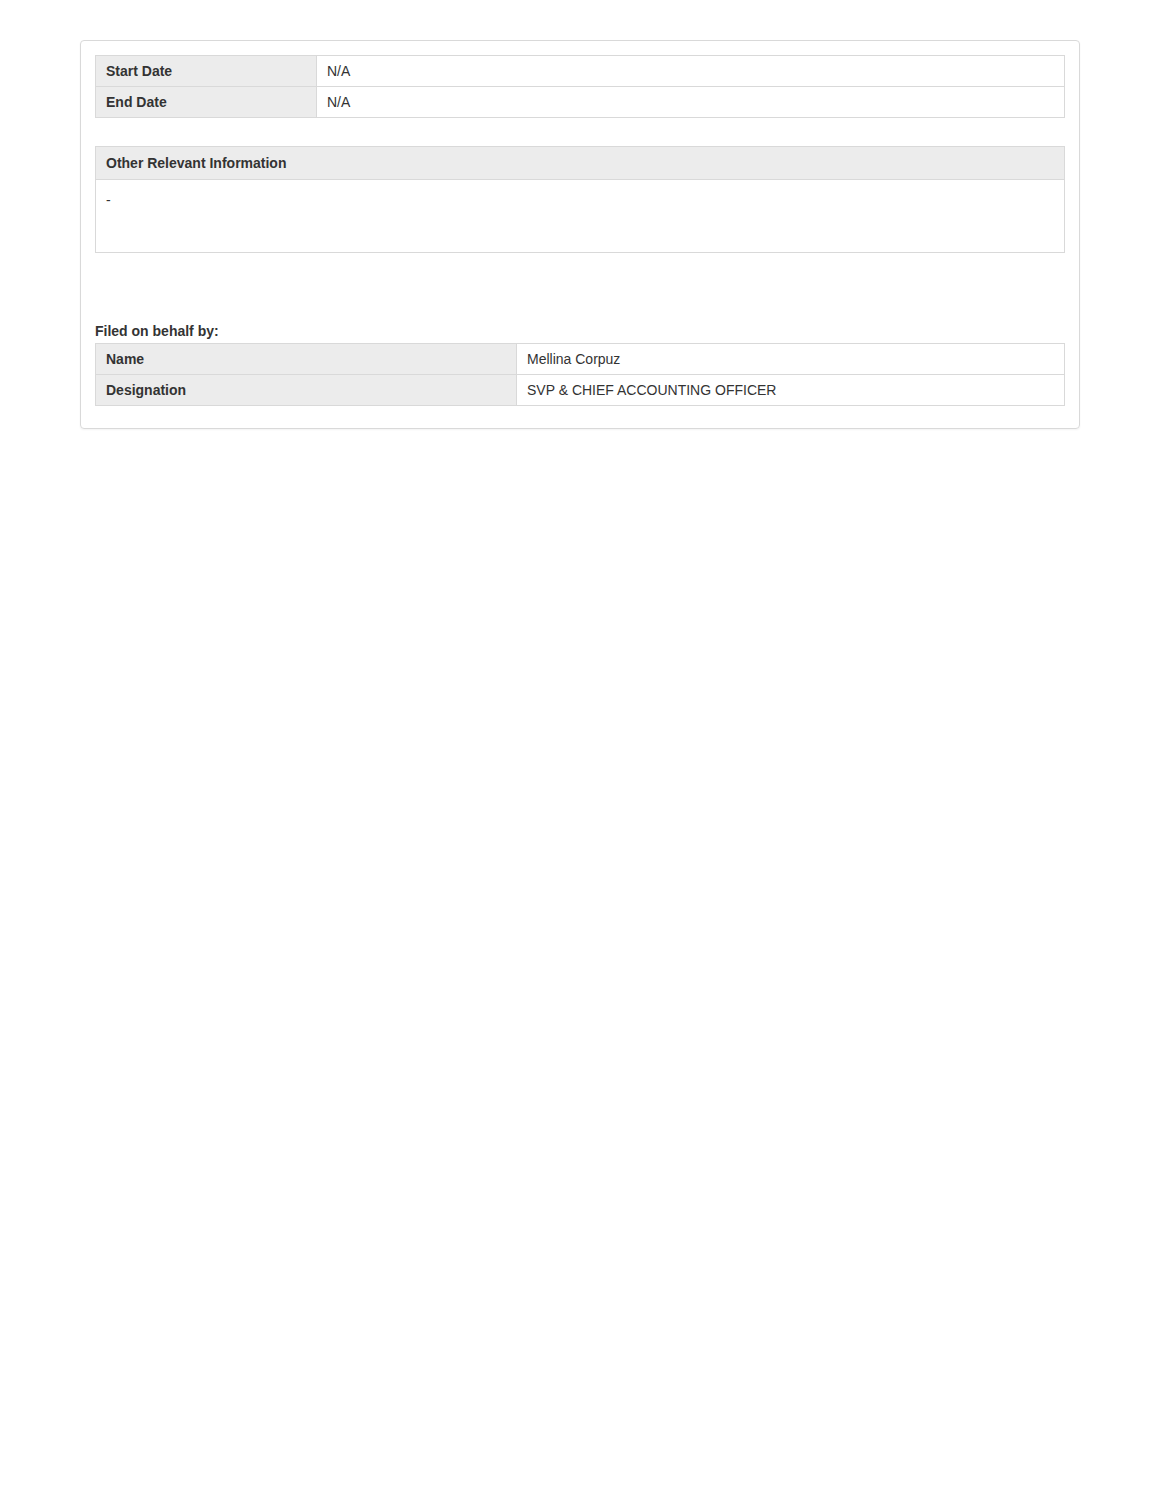| Start Date | N/A |
| End Date | N/A |
Other Relevant Information
-
Filed on behalf by:
| Name | Mellina Corpuz |
| Designation | SVP & CHIEF ACCOUNTING OFFICER |